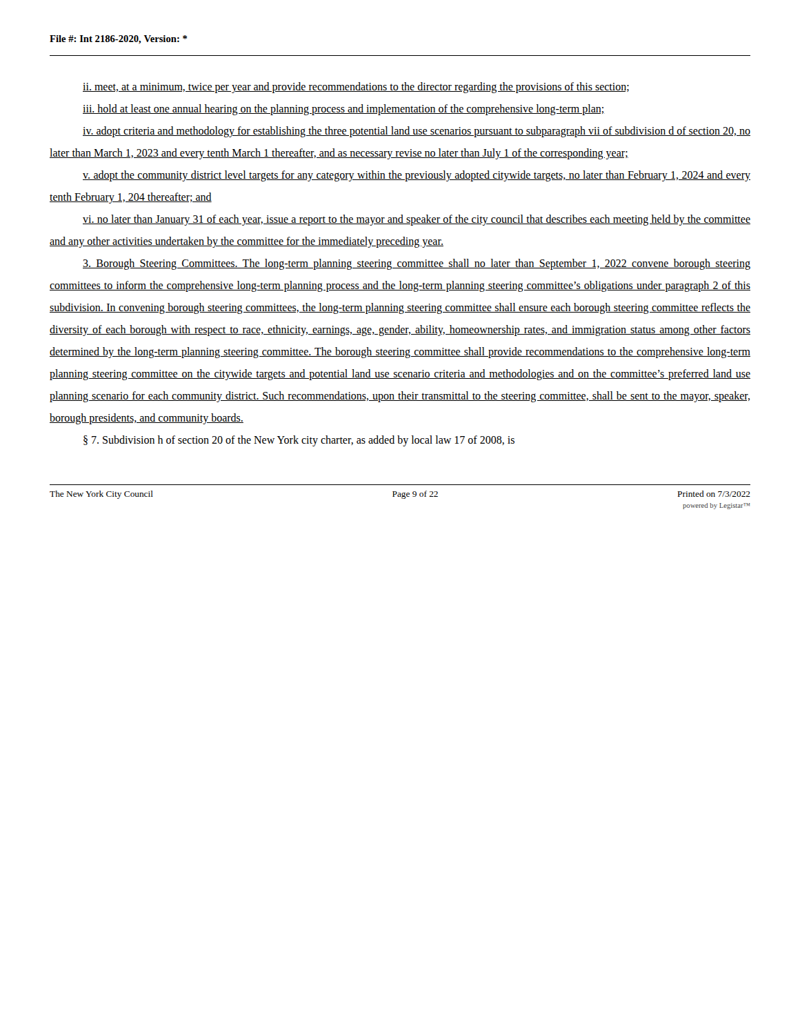File #: Int 2186-2020, Version: *
ii. meet, at a minimum, twice per year and provide recommendations to the director regarding the provisions of this section;
iii. hold at least one annual hearing on the planning process and implementation of the comprehensive long-term plan;
iv. adopt criteria and methodology for establishing the three potential land use scenarios pursuant to subparagraph vii of subdivision d of section 20, no later than March 1, 2023 and every tenth March 1 thereafter, and as necessary revise no later than July 1 of the corresponding year;
v. adopt the community district level targets for any category within the previously adopted citywide targets, no later than February 1, 2024 and every tenth February 1, 204 thereafter; and
vi. no later than January 31 of each year, issue a report to the mayor and speaker of the city council that describes each meeting held by the committee and any other activities undertaken by the committee for the immediately preceding year.
3. Borough Steering Committees. The long-term planning steering committee shall no later than September 1, 2022 convene borough steering committees to inform the comprehensive long-term planning process and the long-term planning steering committee’s obligations under paragraph 2 of this subdivision. In convening borough steering committees, the long-term planning steering committee shall ensure each borough steering committee reflects the diversity of each borough with respect to race, ethnicity, earnings, age, gender, ability, homeownership rates, and immigration status among other factors determined by the long-term planning steering committee. The borough steering committee shall provide recommendations to the comprehensive long-term planning steering committee on the citywide targets and potential land use scenario criteria and methodologies and on the committee’s preferred land use planning scenario for each community district. Such recommendations, upon their transmittal to the steering committee, shall be sent to the mayor, speaker, borough presidents, and community boards.
§ 7. Subdivision h of section 20 of the New York city charter, as added by local law 17 of 2008, is
The New York City Council
Page 9 of 22
Printed on 7/3/2022
powered by Legistar™